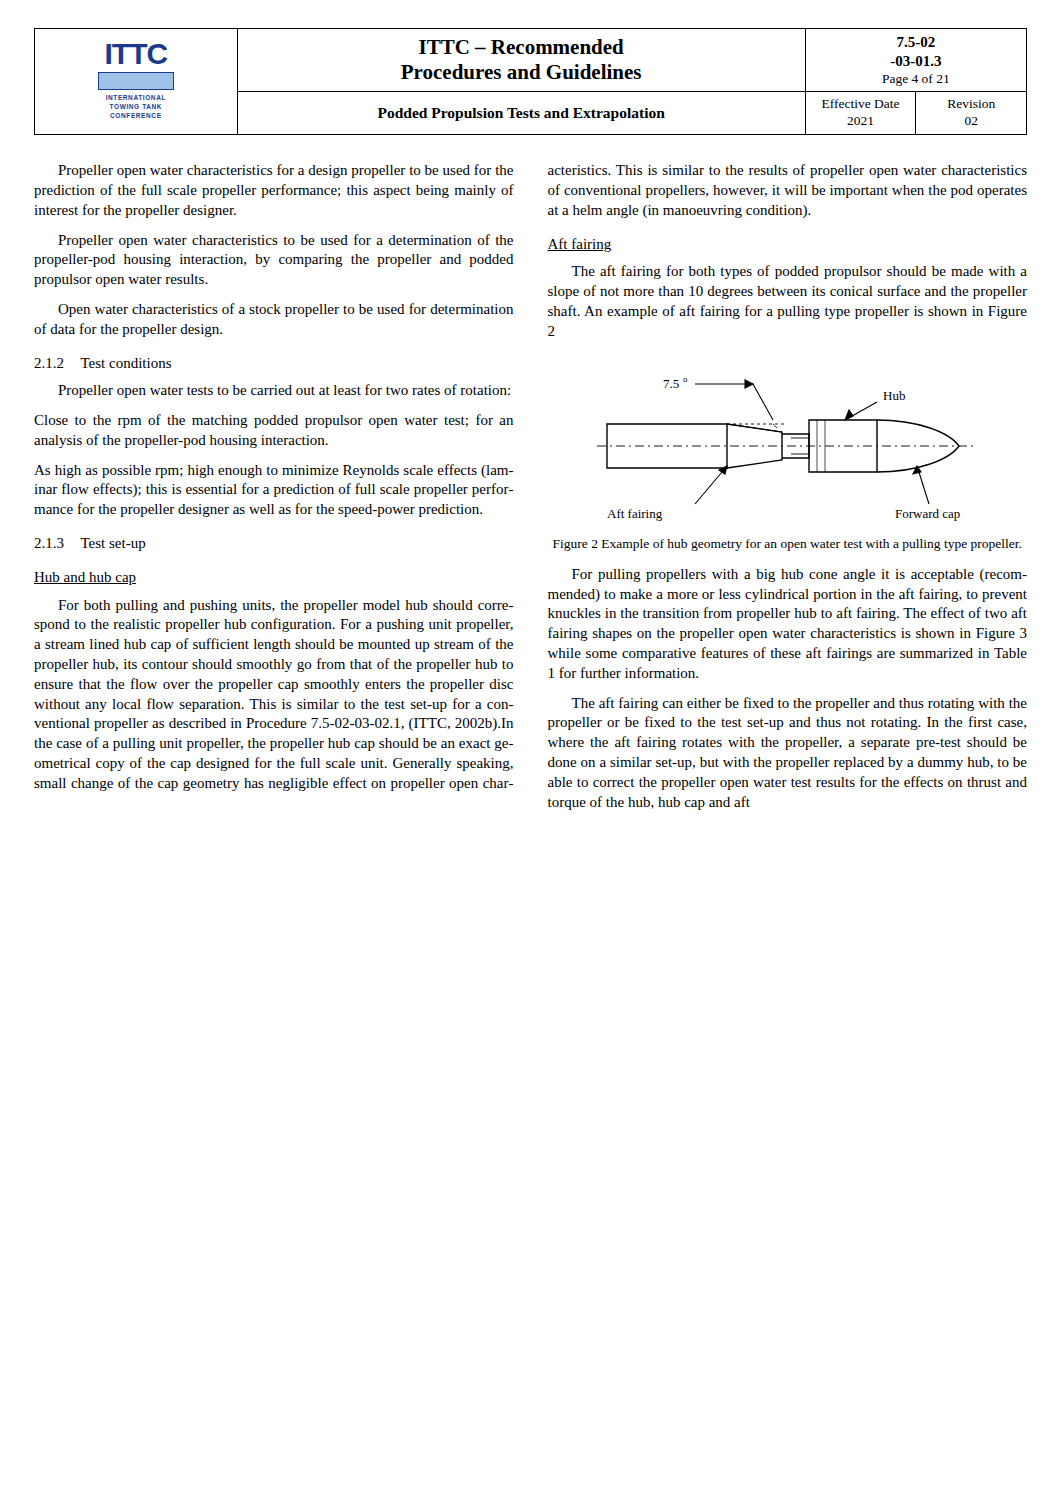| ITTC INTERNATIONAL TOWING TANK CONFERENCE | ITTC – Recommended Procedures and Guidelines | 7.5-02 -03-01.3 Page 4 of 21 |
| Podded Propulsion Tests and Extrapolation | Effective Date 2021 | Revision 02 |
Propeller open water characteristics for a design propeller to be used for the prediction of the full scale propeller performance; this aspect being mainly of interest for the propeller designer.
Propeller open water characteristics to be used for a determination of the propeller-pod housing interaction, by comparing the propeller and podded propulsor open water results.
Open water characteristics of a stock propeller to be used for determination of data for the propeller design.
2.1.2 Test conditions
Propeller open water tests to be carried out at least for two rates of rotation:
Close to the rpm of the matching podded propulsor open water test; for an analysis of the propeller-pod housing interaction.
As high as possible rpm; high enough to minimize Reynolds scale effects (laminar flow effects); this is essential for a prediction of full scale propeller performance for the propeller designer as well as for the speed-power prediction.
2.1.3 Test set-up
Hub and hub cap
For both pulling and pushing units, the propeller model hub should correspond to the realistic propeller hub configuration. For a pushing unit propeller, a stream lined hub cap of sufficient length should be mounted up stream of the propeller hub, its contour should smoothly go from that of the propeller hub to ensure that the flow over the propeller cap smoothly enters the propeller disc without any local flow separation. This is similar to the test set-up for a conventional propeller as described in Procedure 7.5-02-03-02.1, (ITTC, 2002b).In the case of a pulling unit propeller, the propeller hub cap should be an exact geometrical copy of the cap designed for the full scale unit. Generally speaking, small change of the cap geometry has negligible effect on propeller open characteristics. This is similar to the results of propeller open water characteristics of conventional propellers, however, it will be important when the pod operates at a helm angle (in manoeuvring condition).
Aft fairing
The aft fairing for both types of podded propulsor should be made with a slope of not more than 10 degrees between its conical surface and the propeller shaft. An example of aft fairing for a pulling type propeller is shown in Figure 2
7.5 o Hub Aft fairing Forward cap
Figure 2 Example of hub geometry for an open water test with a pulling type propeller.
For pulling propellers with a big hub cone angle it is acceptable (recommended) to make a more or less cylindrical portion in the aft fairing, to prevent knuckles in the transition from propeller hub to aft fairing. The effect of two aft fairing shapes on the propeller open water characteristics is shown in Figure 3 while some comparative features of these aft fairings are summarized in Table 1 for further information.
The aft fairing can either be fixed to the propeller and thus rotating with the propeller or be fixed to the test set-up and thus not rotating. In the first case, where the aft fairing rotates with the propeller, a separate pre-test should be done on a similar set-up, but with the propeller replaced by a dummy hub, to be able to correct the propeller open water test results for the effects on thrust and torque of the hub, hub cap and aft